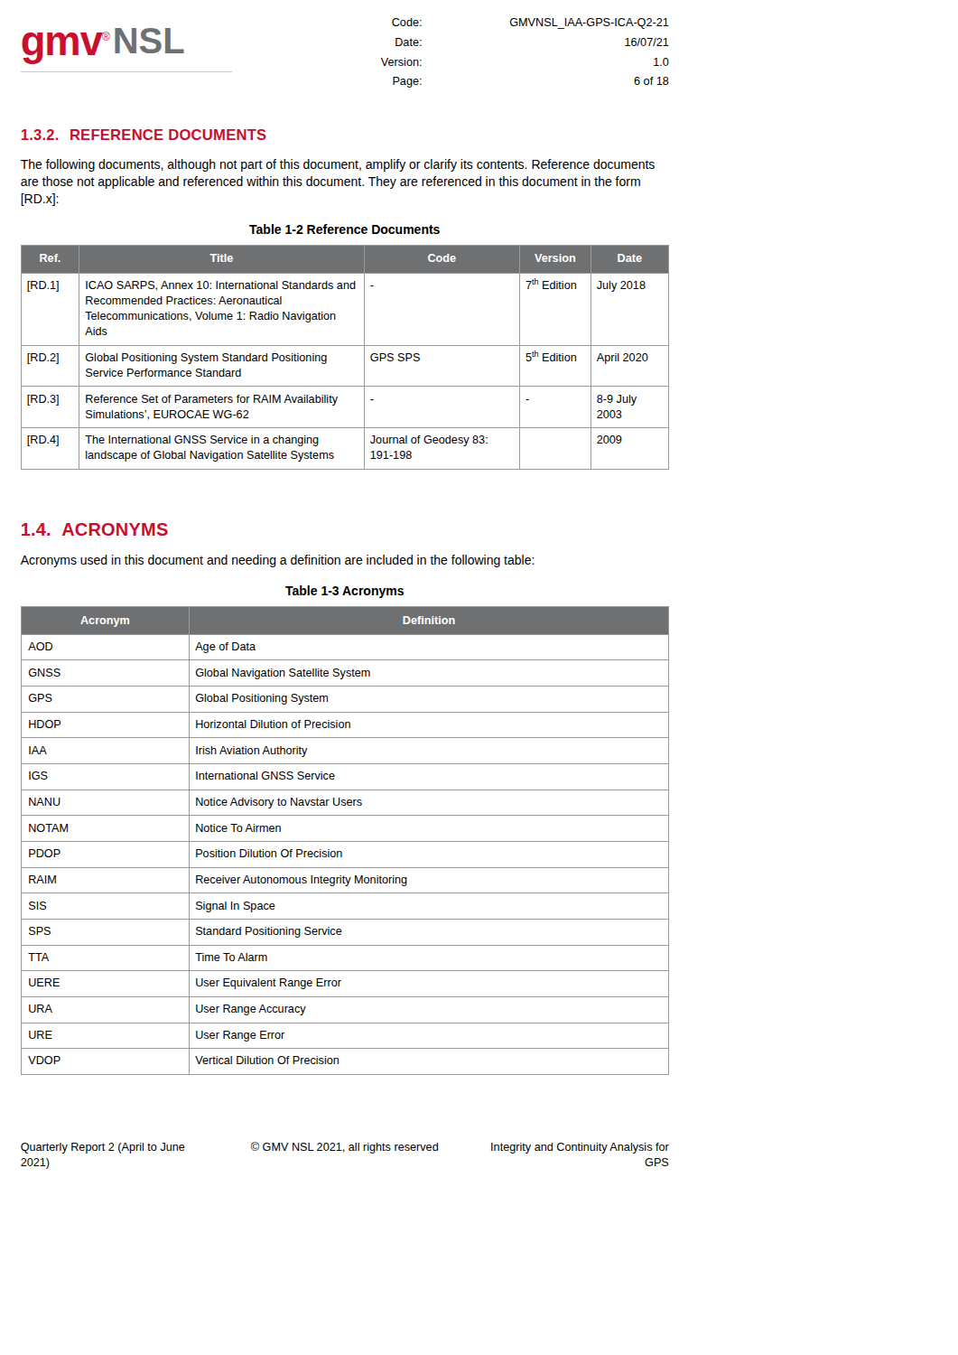gmv®NSL
| Code: | GMVNSL_IAA-GPS-ICA-Q2-21 |
| Date: | 16/07/21 |
| Version: | 1.0 |
| Page: | 6 of 18 |
1.3.2. REFERENCE DOCUMENTS
The following documents, although not part of this document, amplify or clarify its contents. Reference documents are those not applicable and referenced within this document. They are referenced in this document in the form [RD.x]:
Table 1-2 Reference Documents
| Ref. | Title | Code | Version | Date |
| --- | --- | --- | --- | --- |
| [RD.1] | ICAO SARPS, Annex 10: International Standards and Recommended Practices: Aeronautical Telecommunications, Volume 1: Radio Navigation Aids | - | 7 th Edition | July 2018 |
| [RD.2] | Global Positioning System Standard Positioning Service Performance Standard | GPS SPS | 5 th Edition | April 2020 |
| [RD.3] | Reference Set of Parameters for RAIM Availability Simulations’, EUROCAE WG-62 | - | - | 8-9 July 2003 |
| [RD.4] | The International GNSS Service in a changing landscape of Global Navigation Satellite Systems | Journal of Geodesy 83: 191-198 | | 2009 |
1.4. ACRONYMS
Acronyms used in this document and needing a definition are included in the following table:
Table 1-3 Acronyms
| Acronym | Definition |
| --- | --- |
| AOD | Age of Data |
| GNSS | Global Navigation Satellite System |
| GPS | Global Positioning System |
| HDOP | Horizontal Dilution of Precision |
| IAA | Irish Aviation Authority |
| IGS | International GNSS Service |
| NANU | Notice Advisory to Navstar Users |
| NOTAM | Notice To Airmen |
| PDOP | Position Dilution Of Precision |
| RAIM | Receiver Autonomous Integrity Monitoring |
| SIS | Signal In Space |
| SPS | Standard Positioning Service |
| TTA | Time To Alarm |
| UERE | User Equivalent Range Error |
| URA | User Range Accuracy |
| URE | User Range Error |
| VDOP | Vertical Dilution Of Precision |
Quarterly Report 2 (April to June 2021)
© GMV NSL 2021, all rights reserved
Integrity and Continuity Analysis for GPS